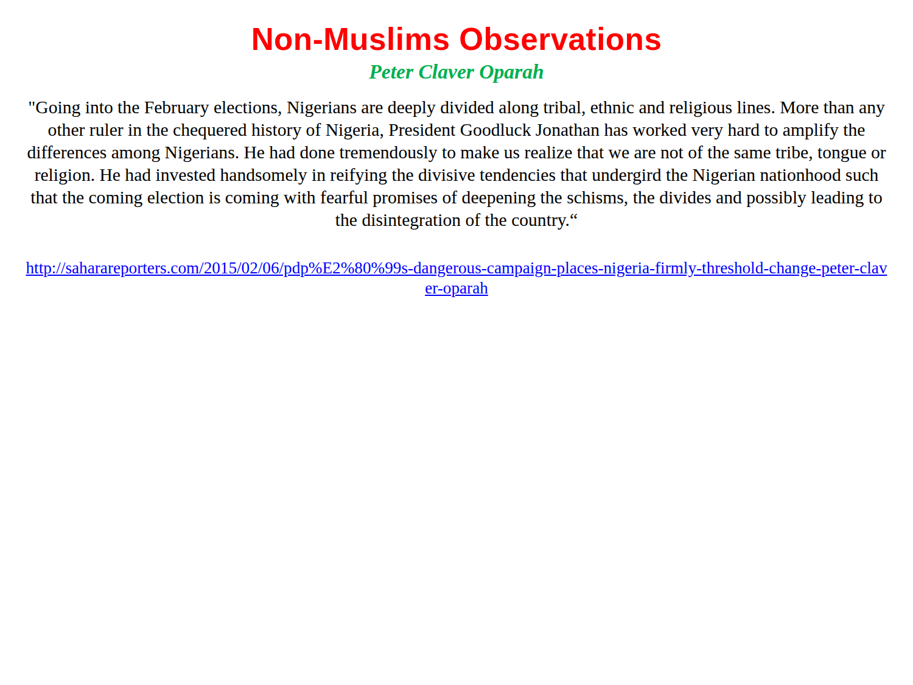Non-Muslims Observations
Peter Claver Oparah
"Going into the February elections, Nigerians are deeply divided along tribal, ethnic and religious lines. More than any other ruler in the chequered history of Nigeria, President Goodluck Jonathan has worked very hard to amplify the differences among Nigerians. He had done tremendously to make us realize that we are not of the same tribe, tongue or religion. He had invested handsomely in reifying the divisive tendencies that undergird the Nigerian nationhood such that the coming election is coming with fearful promises of deepening the schisms, the divides and possibly leading to the disintegration of the country.“
http://saharareporters.com/2015/02/06/pdp%E2%80%99s-dangerous-campaign-places-nigeria-firmly-threshold-change-peter-claver-oparah